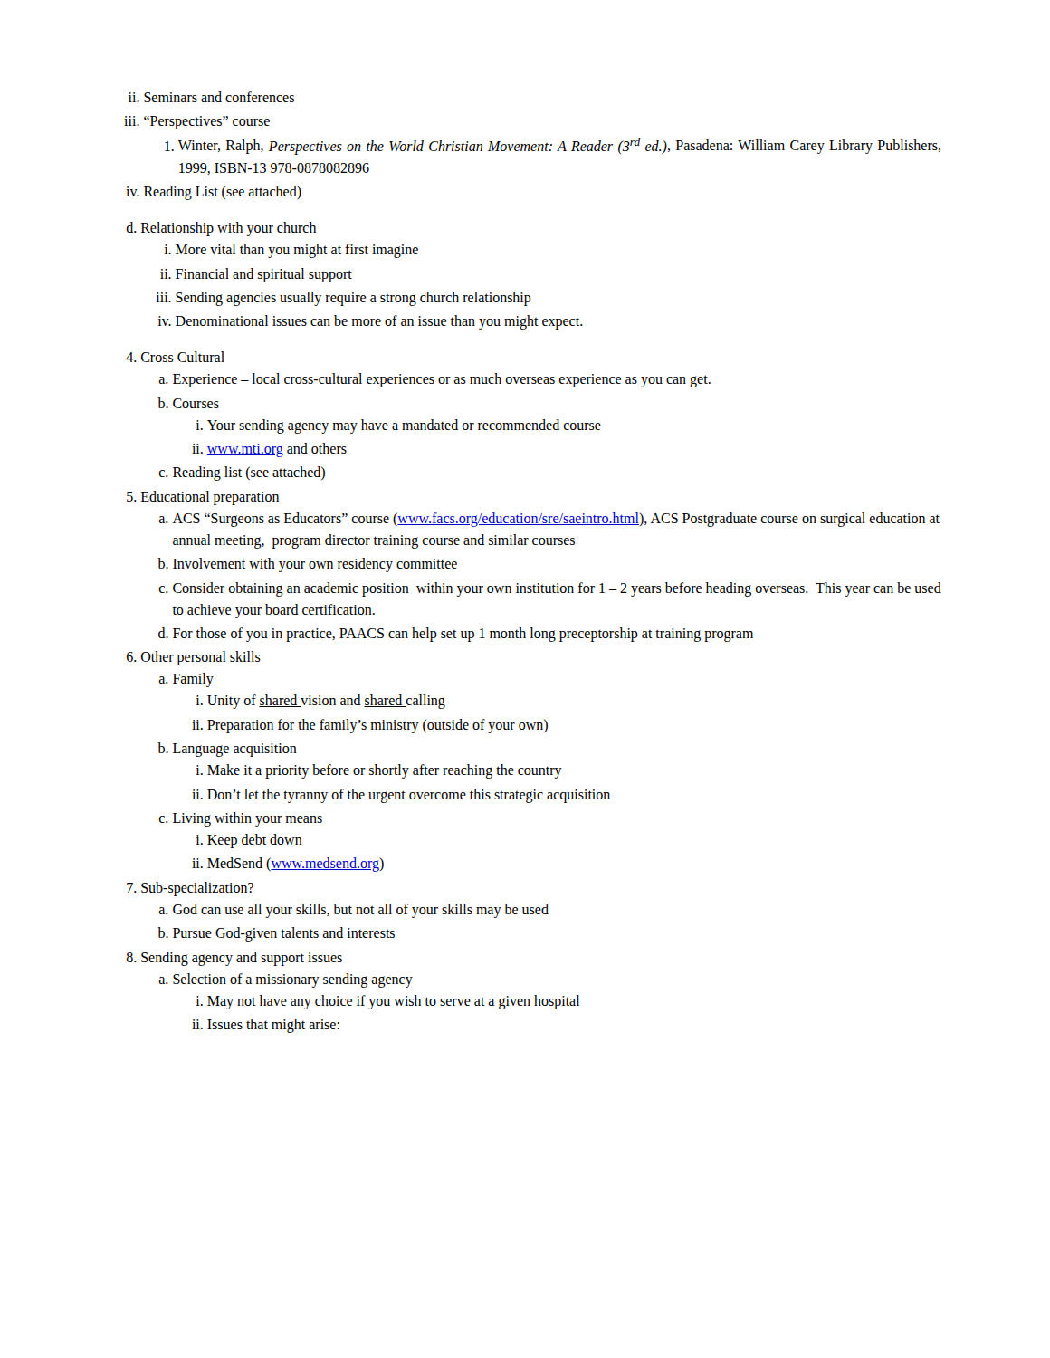Seminars and conferences
“Perspectives” course
Winter, Ralph, Perspectives on the World Christian Movement: A Reader (3rd ed.), Pasadena: William Carey Library Publishers, 1999, ISBN-13 978-0878082896
Reading List (see attached)
Relationship with your church
More vital than you might at first imagine
Financial and spiritual support
Sending agencies usually require a strong church relationship
Denominational issues can be more of an issue than you might expect.
Cross Cultural
Experience – local cross-cultural experiences or as much overseas experience as you can get.
Courses
Your sending agency may have a mandated or recommended course
www.mti.org and others
Reading list (see attached)
Educational preparation
ACS “Surgeons as Educators” course (www.facs.org/education/sre/saeintro.html), ACS Postgraduate course on surgical education at annual meeting, program director training course and similar courses
Involvement with your own residency committee
Consider obtaining an academic position within your own institution for 1 – 2 years before heading overseas. This year can be used to achieve your board certification.
For those of you in practice, PAACS can help set up 1 month long preceptorship at training program
Other personal skills
Family
Unity of shared vision and shared calling
Preparation for the family’s ministry (outside of your own)
Language acquisition
Make it a priority before or shortly after reaching the country
Don’t let the tyranny of the urgent overcome this strategic acquisition
Living within your means
Keep debt down
MedSend (www.medsend.org)
Sub-specialization?
God can use all your skills, but not all of your skills may be used
Pursue God-given talents and interests
Sending agency and support issues
Selection of a missionary sending agency
May not have any choice if you wish to serve at a given hospital
Issues that might arise: